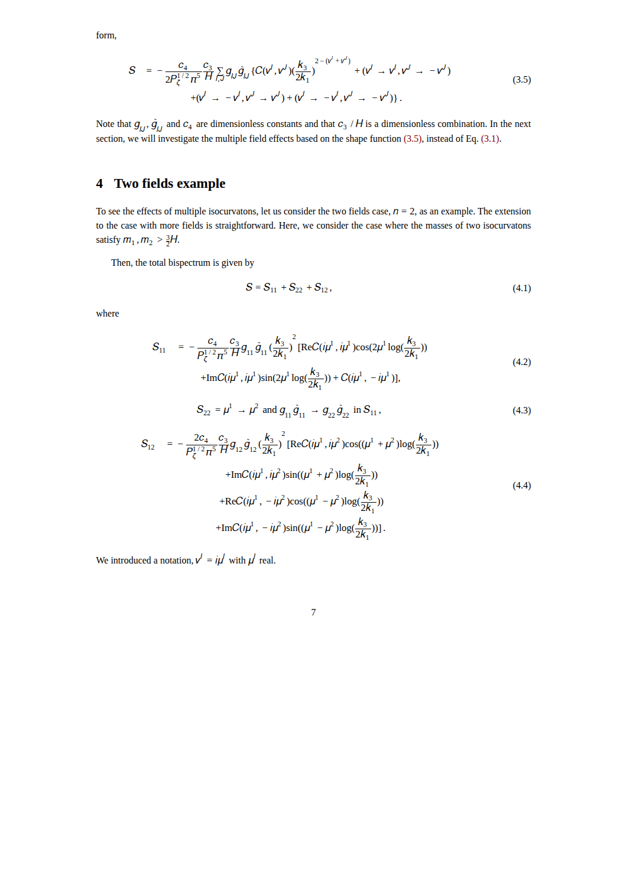form,
S = − c4 2Pζ1/2π5 c3 H ∑ I,J gIJ g̃IJ { C(νI,νJ) (k32k1) 2−(νI+νJ) + (νI→νI,νJ→−νJ) + (νI→−νI,νJ→νJ) + (νI→−νI,νJ→−νJ) } .
(3.5)
Note that gIJ, g̃IJ and c4 are dimensionless constants and that c3/H is a dimensionless combination. In the next section, we will investigate the multiple field effects based on the shape function (3.5), instead of Eq. (3.1).
4 Two fields example
To see the effects of multiple isocurvatons, let us consider the two fields case, n=2, as an example. The extension to the case with more fields is straightforward. Here, we consider the case where the masses of two isocurvatons satisfy m1,m2>32H.
Then, the total bispectrum is given by
S=S11+S22+S12,
(4.1)
where
S11 =− c4 Pζ1/2π5 c3H g11 g̃11 (k32k1) 2 [ ReC(iμ1,iμ1) cos (2μ1log(k32k1)) + ImC(iμ1,iμ1) sin (2μ1log(k32k1)) + C(iμ1,−iμ1) ],
(4.2)
S22= μ1→μ2 and g11g̃11 → g22g̃22 in S11,
(4.3)
S12 =− 2c4 Pζ1/2π5 c3H g12 g̃12 (k32k1) 2 [ ReC(iμ1,iμ2) cos ((μ1+μ2)log(k32k1)) + ImC(iμ1,iμ2) sin ((μ1+μ2)log(k32k1)) + ReC(iμ1,−iμ2) cos ((μ1−μ2)log(k32k1)) + ImC(iμ1,−iμ2) sin ((μ1−μ2)log(k32k1)) ].
(4.4)
We introduced a notation, νI=iμI with μI real.
7